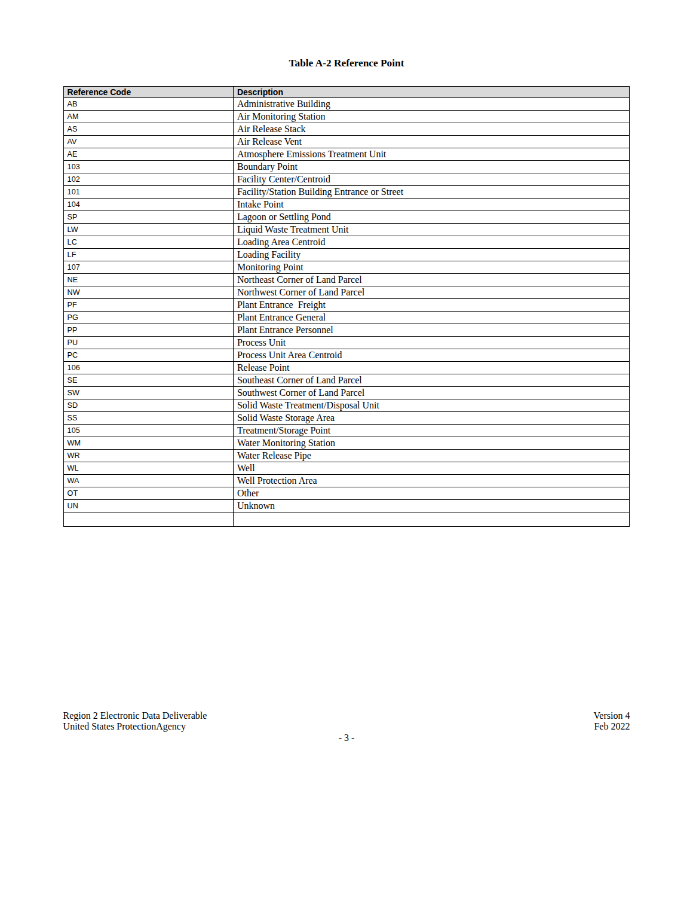Table A-2 Reference Point
| Reference Code | Description |
| --- | --- |
| AB | Administrative Building |
| AM | Air Monitoring Station |
| AS | Air Release Stack |
| AV | Air Release Vent |
| AE | Atmosphere Emissions Treatment Unit |
| 103 | Boundary Point |
| 102 | Facility Center/Centroid |
| 101 | Facility/Station Building Entrance or Street |
| 104 | Intake Point |
| SP | Lagoon or Settling Pond |
| LW | Liquid Waste Treatment Unit |
| LC | Loading Area Centroid |
| LF | Loading Facility |
| 107 | Monitoring Point |
| NE | Northeast Corner of Land Parcel |
| NW | Northwest Corner of Land Parcel |
| PF | Plant Entrance Freight |
| PG | Plant Entrance General |
| PP | Plant Entrance Personnel |
| PU | Process Unit |
| PC | Process Unit Area Centroid |
| 106 | Release Point |
| SE | Southeast Corner of Land Parcel |
| SW | Southwest Corner of Land Parcel |
| SD | Solid Waste Treatment/Disposal Unit |
| SS | Solid Waste Storage Area |
| 105 | Treatment/Storage Point |
| WM | Water Monitoring Station |
| WR | Water Release Pipe |
| WL | Well |
| WA | Well Protection Area |
| OT | Other |
| UN | Unknown |
Region 2 Electronic Data Deliverable
United States ProtectionAgency
Version 4
Feb 2022
- 3 -